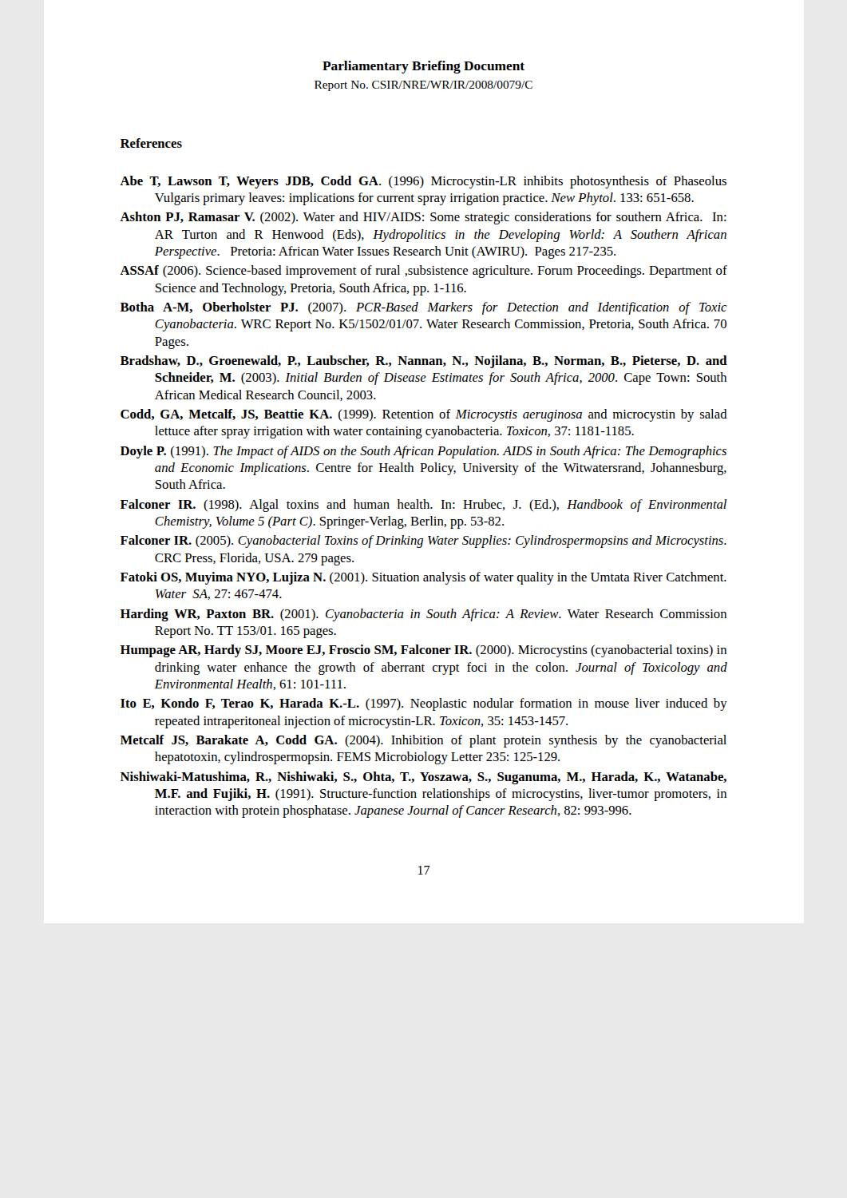Parliamentary Briefing Document
Report No. CSIR/NRE/WR/IR/2008/0079/C
References
Abe T, Lawson T, Weyers JDB, Codd GA. (1996) Microcystin-LR inhibits photosynthesis of Phaseolus Vulgaris primary leaves: implications for current spray irrigation practice. New Phytol. 133: 651-658.
Ashton PJ, Ramasar V. (2002). Water and HIV/AIDS: Some strategic considerations for southern Africa. In: AR Turton and R Henwood (Eds), Hydropolitics in the Developing World: A Southern African Perspective. Pretoria: African Water Issues Research Unit (AWIRU). Pages 217-235.
ASSAf (2006). Science-based improvement of rural ,subsistence agriculture. Forum Proceedings. Department of Science and Technology, Pretoria, South Africa, pp. 1-116.
Botha A-M, Oberholster PJ. (2007). PCR-Based Markers for Detection and Identification of Toxic Cyanobacteria. WRC Report No. K5/1502/01/07. Water Research Commission, Pretoria, South Africa. 70 Pages.
Bradshaw, D., Groenewald, P., Laubscher, R., Nannan, N., Nojilana, B., Norman, B., Pieterse, D. and Schneider, M. (2003). Initial Burden of Disease Estimates for South Africa, 2000. Cape Town: South African Medical Research Council, 2003.
Codd, GA, Metcalf, JS, Beattie KA. (1999). Retention of Microcystis aeruginosa and microcystin by salad lettuce after spray irrigation with water containing cyanobacteria. Toxicon, 37: 1181-1185.
Doyle P. (1991). The Impact of AIDS on the South African Population. AIDS in South Africa: The Demographics and Economic Implications. Centre for Health Policy, University of the Witwatersrand, Johannesburg, South Africa.
Falconer IR. (1998). Algal toxins and human health. In: Hrubec, J. (Ed.), Handbook of Environmental Chemistry, Volume 5 (Part C). Springer-Verlag, Berlin, pp. 53-82.
Falconer IR. (2005). Cyanobacterial Toxins of Drinking Water Supplies: Cylindrospermopsins and Microcystins. CRC Press, Florida, USA. 279 pages.
Fatoki OS, Muyima NYO, Lujiza N. (2001). Situation analysis of water quality in the Umtata River Catchment. Water SA, 27: 467-474.
Harding WR, Paxton BR. (2001). Cyanobacteria in South Africa: A Review. Water Research Commission Report No. TT 153/01. 165 pages.
Humpage AR, Hardy SJ, Moore EJ, Froscio SM, Falconer IR. (2000). Microcystins (cyanobacterial toxins) in drinking water enhance the growth of aberrant crypt foci in the colon. Journal of Toxicology and Environmental Health, 61: 101-111.
Ito E, Kondo F, Terao K, Harada K.-L. (1997). Neoplastic nodular formation in mouse liver induced by repeated intraperitoneal injection of microcystin-LR. Toxicon, 35: 1453-1457.
Metcalf JS, Barakate A, Codd GA. (2004). Inhibition of plant protein synthesis by the cyanobacterial hepatotoxin, cylindrospermopsin. FEMS Microbiology Letter 235: 125-129.
Nishiwaki-Matushima, R., Nishiwaki, S., Ohta, T., Yoszawa, S., Suganuma, M., Harada, K., Watanabe, M.F. and Fujiki, H. (1991). Structure-function relationships of microcystins, liver-tumor promoters, in interaction with protein phosphatase. Japanese Journal of Cancer Research, 82: 993-996.
17